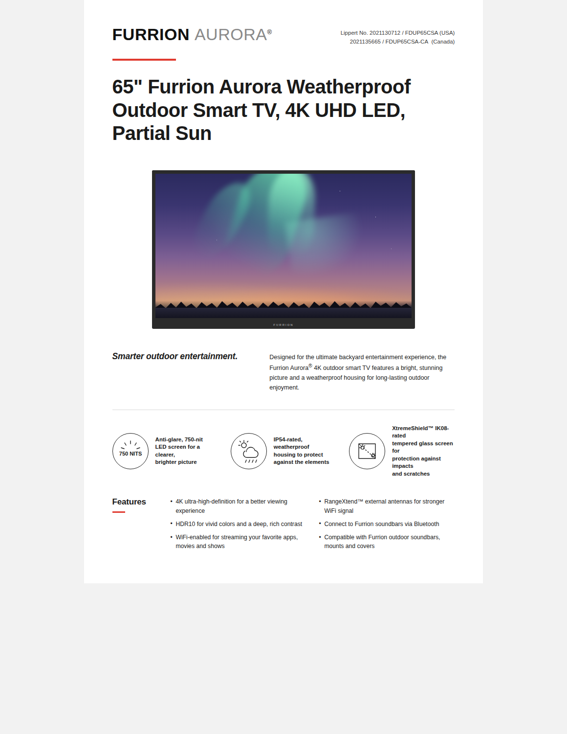FURRION AURORA®
Lippert No. 2021130712 / FDUP65CSA (USA)
2021135665 / FDUP65CSA-CA (Canada)
65" Furrion Aurora Weatherproof
Outdoor Smart TV, 4K UHD LED,
Partial Sun
FURRION
Smarter outdoor entertainment.
Designed for the ultimate backyard entertainment experience, the Furrion Aurora® 4K outdoor smart TV features a bright, stunning picture and a weatherproof housing for long-lasting outdoor enjoyment.
750 NITS
Anti-glare, 750-nit
LED screen for a clearer,
brighter picture
IP54-rated, weatherproof
housing to protect
against the elements
XtremeShield™ IK08-rated
tempered glass screen for
protection against impacts
and scratches
Features
4K ultra-high-definition for a better viewing experience
HDR10 for vivid colors and a deep, rich contrast
WiFi-enabled for streaming your favorite apps, movies and shows
RangeXtend™ external antennas for stronger WiFi signal
Connect to Furrion soundbars via Bluetooth
Compatible with Furrion outdoor soundbars, mounts and covers